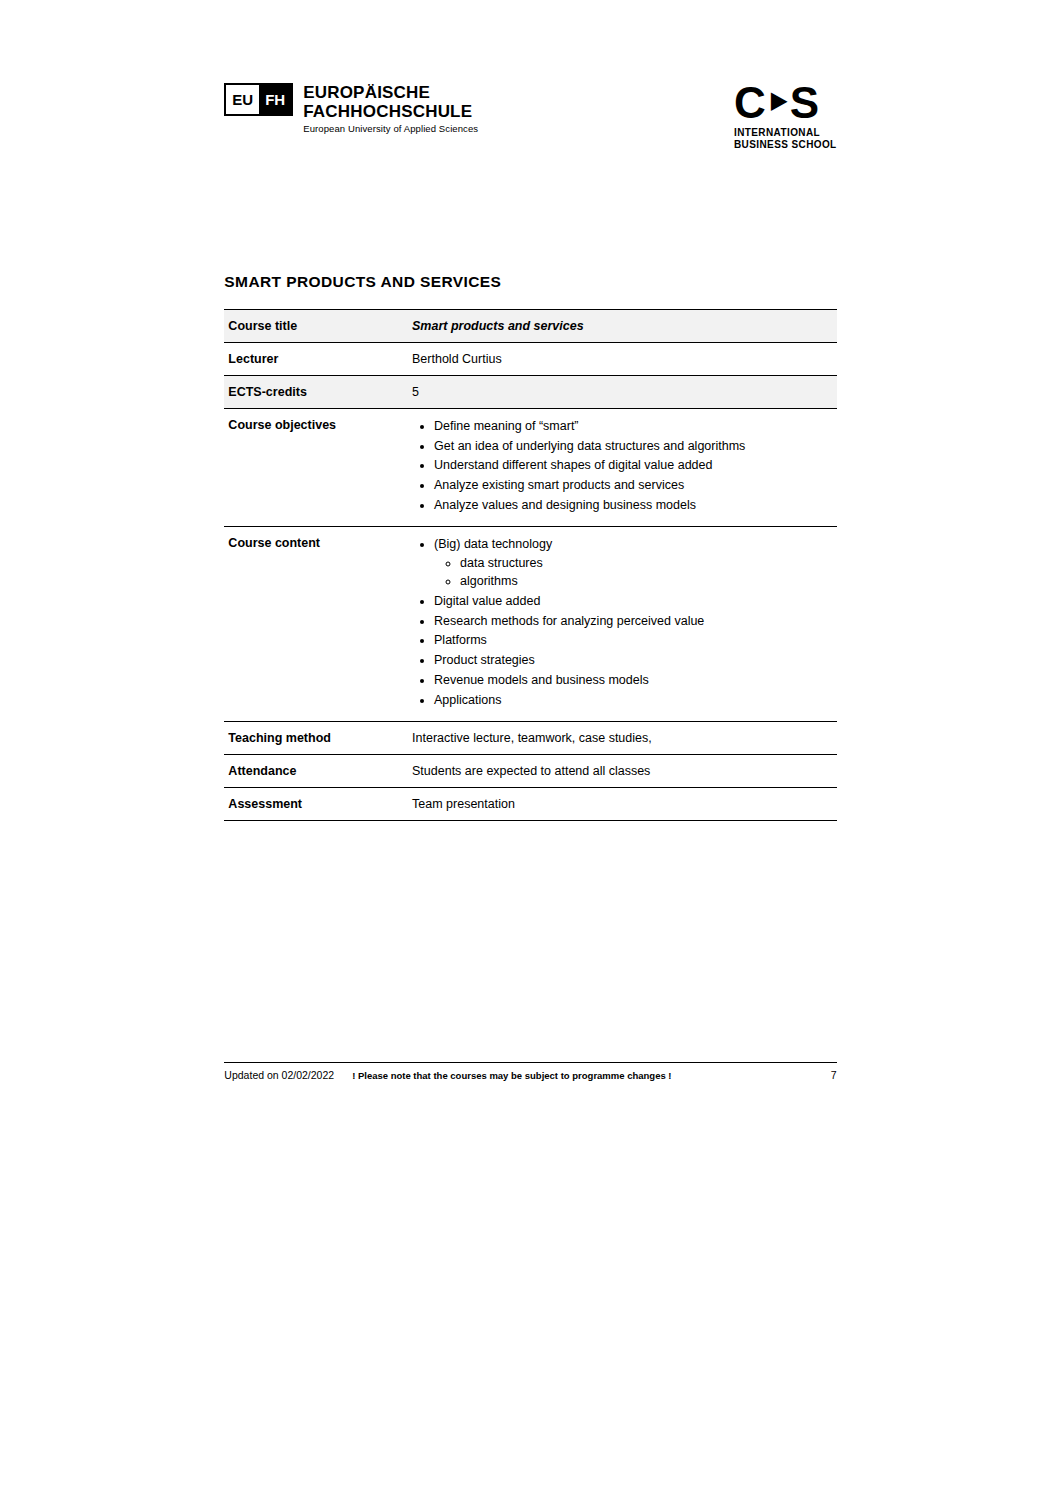EU FH
EUROPÄISCHE
FACHHOCHSCHULE
European University of Applied Sciences
C‣S
INTERNATIONAL
BUSINESS SCHOOL
SMART PRODUCTS AND SERVICES
| Course title | Smart products and services |
| Lecturer | Berthold Curtius |
| ECTS-credits | 5 |
| Course objectives | Define meaning of “smart” Get an idea of underlying data structures and algorithms Understand different shapes of digital value added Analyze existing smart products and services Analyze values and designing business models |
| Course content | (Big) data technology data structures algorithms Digital value added Research methods for analyzing perceived value Platforms Product strategies Revenue models and business models Applications |
| Teaching method | Interactive lecture, teamwork, case studies, |
| Attendance | Students are expected to attend all classes |
| Assessment | Team presentation |
Updated on 02/02/2022 ! Please note that the courses may be subject to programme changes ! 7